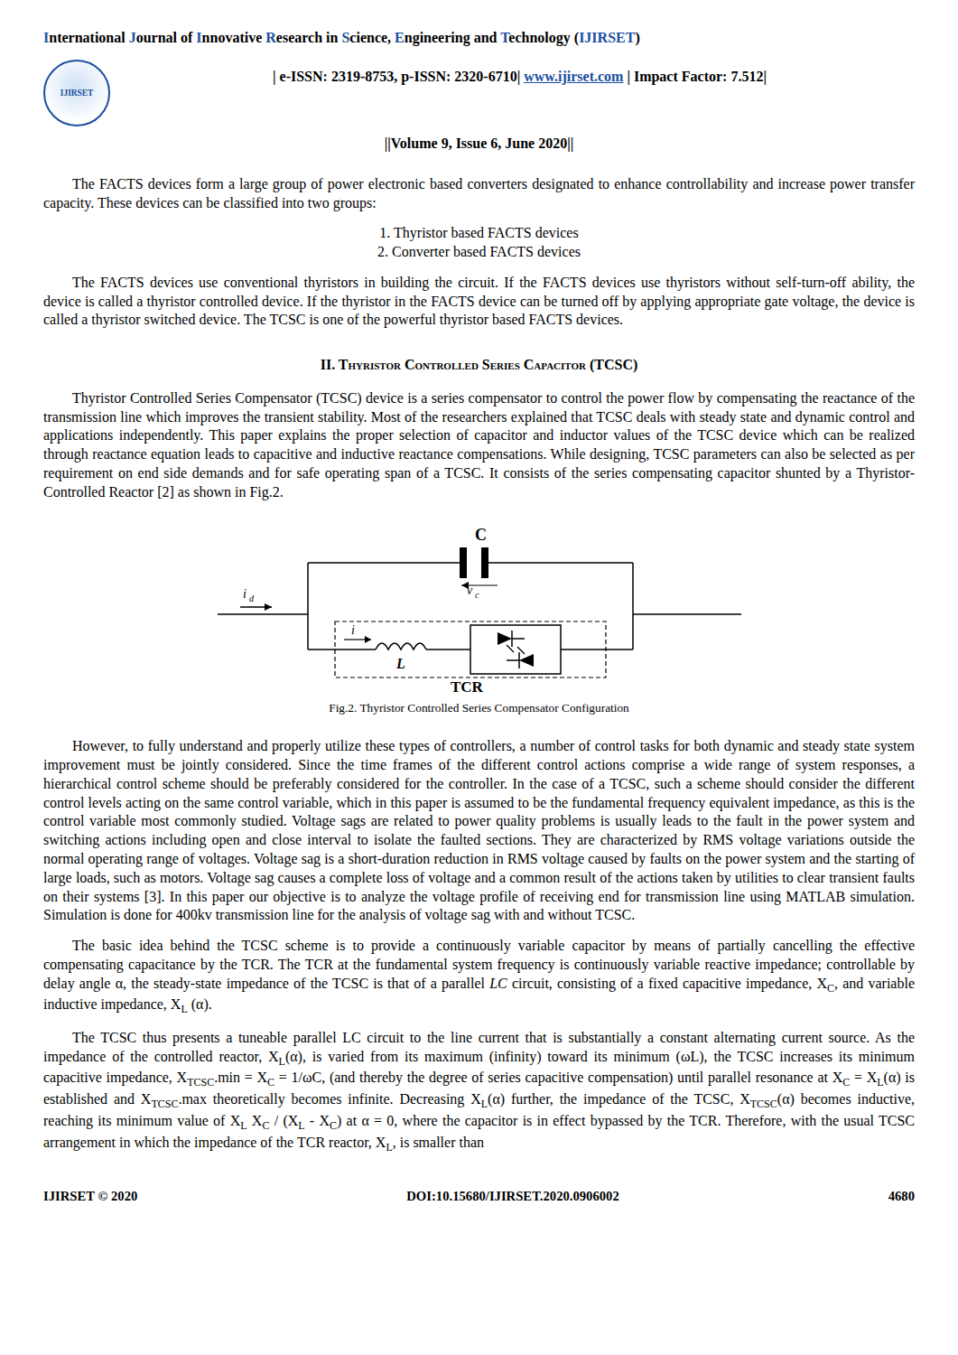International Journal of Innovative Research in Science, Engineering and Technology (IJIRSET)
IJIRSET
| e-ISSN: 2319-8753, p-ISSN: 2320-6710| www.ijirset.com | Impact Factor: 7.512|
||Volume 9, Issue 6, June 2020||
The FACTS devices form a large group of power electronic based converters designated to enhance controllability and increase power transfer capacity. These devices can be classified into two groups:
1. Thyristor based FACTS devices
2. Converter based FACTS devices
The FACTS devices use conventional thyristors in building the circuit. If the FACTS devices use thyristors without self-turn-off ability, the device is called a thyristor controlled device. If the thyristor in the FACTS device can be turned off by applying appropriate gate voltage, the device is called a thyristor switched device. The TCSC is one of the powerful thyristor based FACTS devices.
II. Thyristor Controlled Series Capacitor (TCSC)
Thyristor Controlled Series Compensator (TCSC) device is a series compensator to control the power flow by compensating the reactance of the transmission line which improves the transient stability. Most of the researchers explained that TCSC deals with steady state and dynamic control and applications independently. This paper explains the proper selection of capacitor and inductor values of the TCSC device which can be realized through reactance equation leads to capacitive and inductive reactance compensations. While designing, TCSC parameters can also be selected as per requirement on end side demands and for safe operating span of a TCSC. It consists of the series compensating capacitor shunted by a Thyristor-Controlled Reactor [2] as shown in Fig.2.
C i d v c L i TCR
Fig.2. Thyristor Controlled Series Compensator Configuration
However, to fully understand and properly utilize these types of controllers, a number of control tasks for both dynamic and steady state system improvement must be jointly considered. Since the time frames of the different control actions comprise a wide range of system responses, a hierarchical control scheme should be preferably considered for the controller. In the case of a TCSC, such a scheme should consider the different control levels acting on the same control variable, which in this paper is assumed to be the fundamental frequency equivalent impedance, as this is the control variable most commonly studied. Voltage sags are related to power quality problems is usually leads to the fault in the power system and switching actions including open and close interval to isolate the faulted sections. They are characterized by RMS voltage variations outside the normal operating range of voltages. Voltage sag is a short-duration reduction in RMS voltage caused by faults on the power system and the starting of large loads, such as motors. Voltage sag causes a complete loss of voltage and a common result of the actions taken by utilities to clear transient faults on their systems [3]. In this paper our objective is to analyze the voltage profile of receiving end for transmission line using MATLAB simulation. Simulation is done for 400kv transmission line for the analysis of voltage sag with and without TCSC.
The basic idea behind the TCSC scheme is to provide a continuously variable capacitor by means of partially cancelling the effective compensating capacitance by the TCR. The TCR at the fundamental system frequency is continuously variable reactive impedance; controllable by delay angle α, the steady-state impedance of the TCSC is that of a parallel LC circuit, consisting of a fixed capacitive impedance, XC, and variable inductive impedance, XL (α).
The TCSC thus presents a tuneable parallel LC circuit to the line current that is substantially a constant alternating current source. As the impedance of the controlled reactor, XL(α), is varied from its maximum (infinity) toward its minimum (ωL), the TCSC increases its minimum capacitive impedance, XTCSC.min = XC = 1/ωC, (and thereby the degree of series capacitive compensation) until parallel resonance at XC = XL(α) is established and XTCSC.max theoretically becomes infinite. Decreasing XL(α) further, the impedance of the TCSC, XTCSC(α) becomes inductive, reaching its minimum value of XL XC / (XL - XC) at α = 0, where the capacitor is in effect bypassed by the TCR. Therefore, with the usual TCSC arrangement in which the impedance of the TCR reactor, XL, is smaller than
IJIRSET © 2020 DOI:10.15680/IJIRSET.2020.0906002 4680